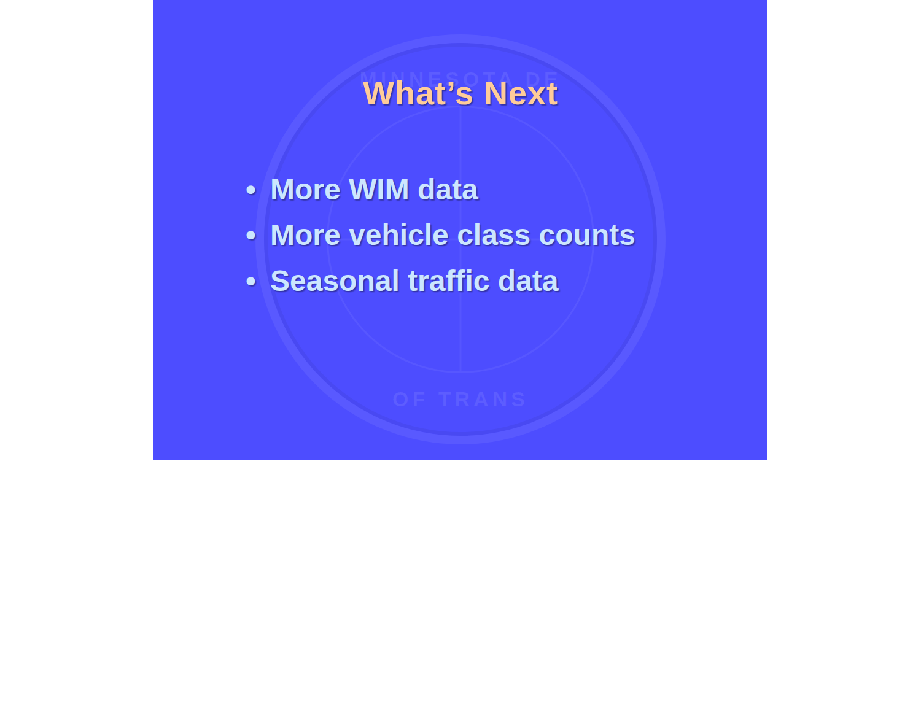Minnesota De
of Trans
What’s Next
More WIM data
More vehicle class counts
Seasonal traffic data